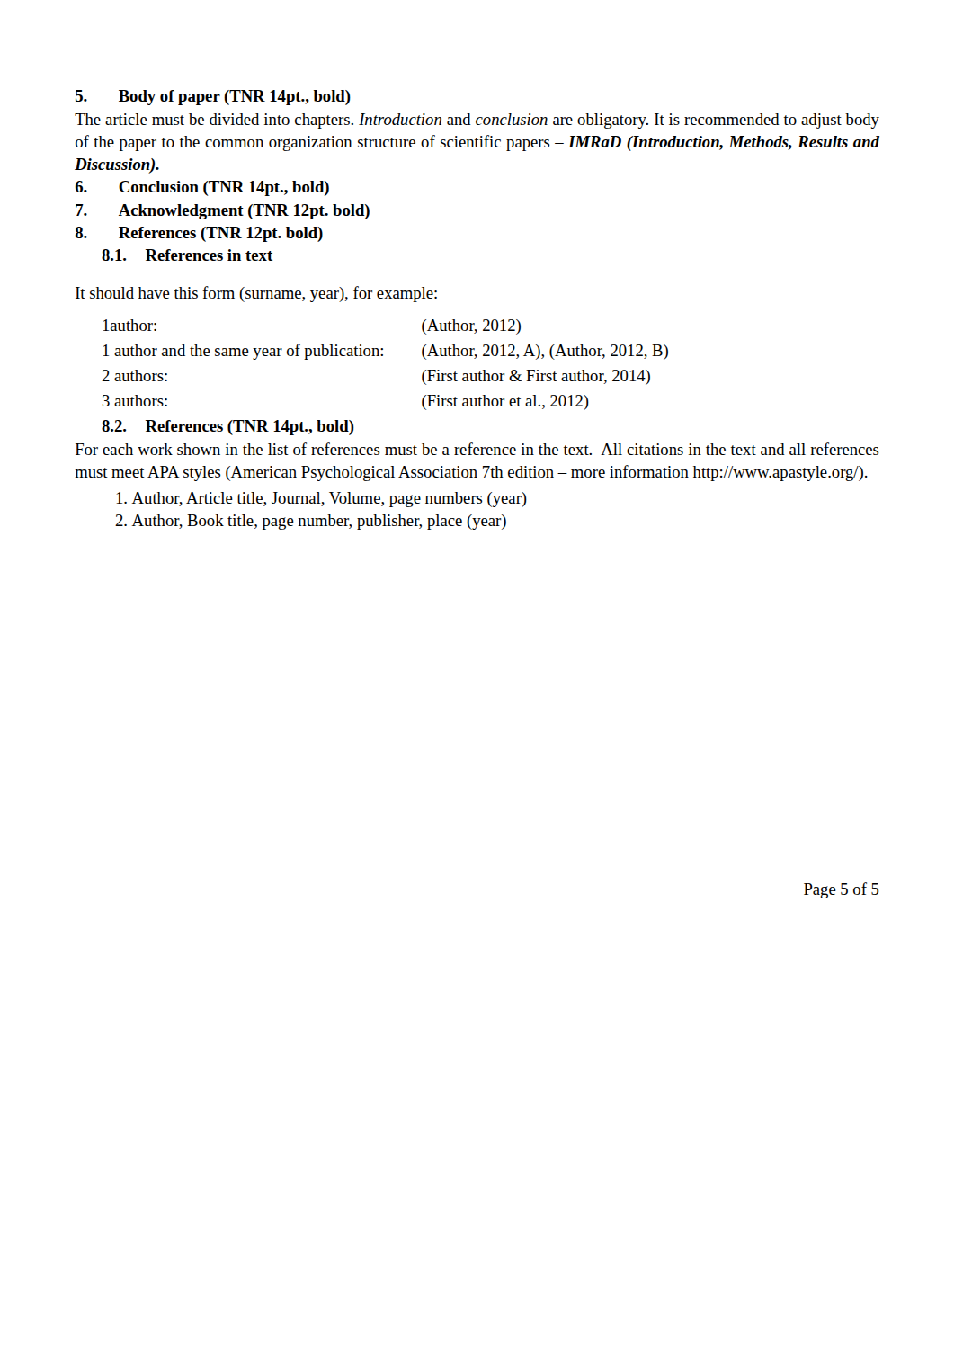5. Body of paper (TNR 14pt., bold)
The article must be divided into chapters. Introduction and conclusion are obligatory. It is recommended to adjust body of the paper to the common organization structure of scientific papers – IMRaD (Introduction, Methods, Results and Discussion).
6. Conclusion (TNR 14pt., bold)
7. Acknowledgment (TNR 12pt. bold)
8. References (TNR 12pt. bold)
8.1. References in text
It should have this form (surname, year), for example:
| 1author: | (Author, 2012) |
| 1 author and the same year of publication: | (Author, 2012, A), (Author, 2012, B) |
| 2 authors: | (First author & First author, 2014) |
| 3 authors: | (First author et al., 2012) |
8.2. References (TNR 14pt., bold)
For each work shown in the list of references must be a reference in the text. All citations in the text and all references must meet APA styles (American Psychological Association 7th edition – more information http://www.apastyle.org/).
Author, Article title, Journal, Volume, page numbers (year)
Author, Book title, page number, publisher, place (year)
Page 5 of 5